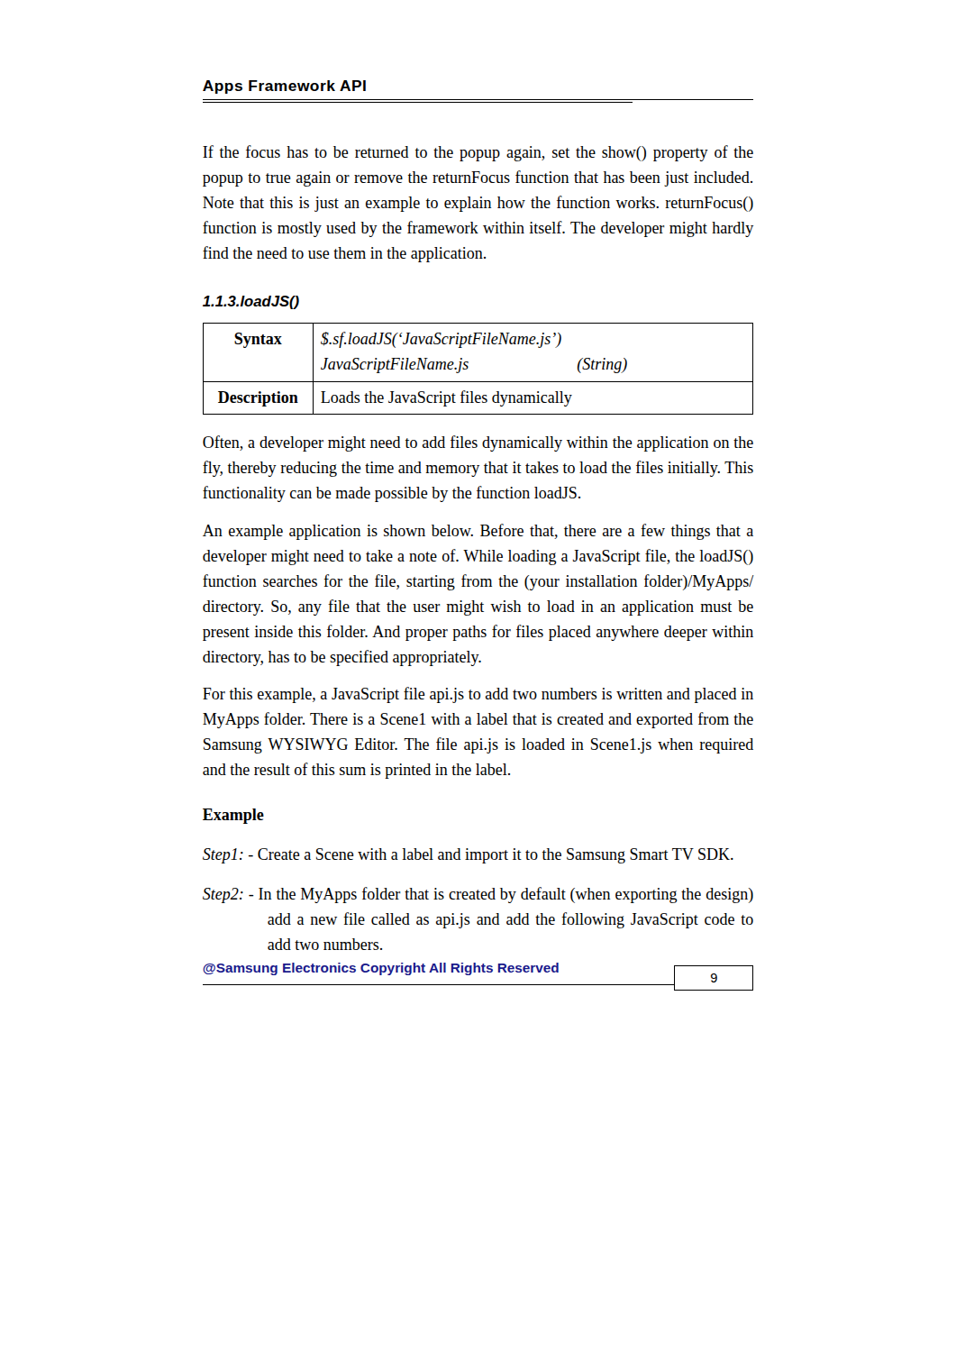Apps Framework API
If the focus has to be returned to the popup again, set the show() property of the popup to true again or remove the returnFocus function that has been just included. Note that this is just an example to explain how the function works. returnFocus() function is mostly used by the framework within itself. The developer might hardly find the need to use them in the application.
1.1.3.loadJS()
| Syntax | $.sf.loadJS(‘JavaScriptFileName.js’) JavaScriptFileName.js (String) |
| Description | Loads the JavaScript files dynamically |
Often, a developer might need to add files dynamically within the application on the fly, thereby reducing the time and memory that it takes to load the files initially. This functionality can be made possible by the function loadJS.
An example application is shown below. Before that, there are a few things that a developer might need to take a note of. While loading a JavaScript file, the loadJS() function searches for the file, starting from the (your installation folder)/MyApps/ directory. So, any file that the user might wish to load in an application must be present inside this folder. And proper paths for files placed anywhere deeper within directory, has to be specified appropriately.
For this example, a JavaScript file api.js to add two numbers is written and placed in MyApps folder. There is a Scene1 with a label that is created and exported from the Samsung WYSIWYG Editor. The file api.js is loaded in Scene1.js when required and the result of this sum is printed in the label.
Example
Step1: - Create a Scene with a label and import it to the Samsung Smart TV SDK.
Step2: - In the MyApps folder that is created by default (when exporting the design) add a new file called as api.js and add the following JavaScript code to add two numbers.
@Samsung Electronics Copyright All Rights Reserved
9